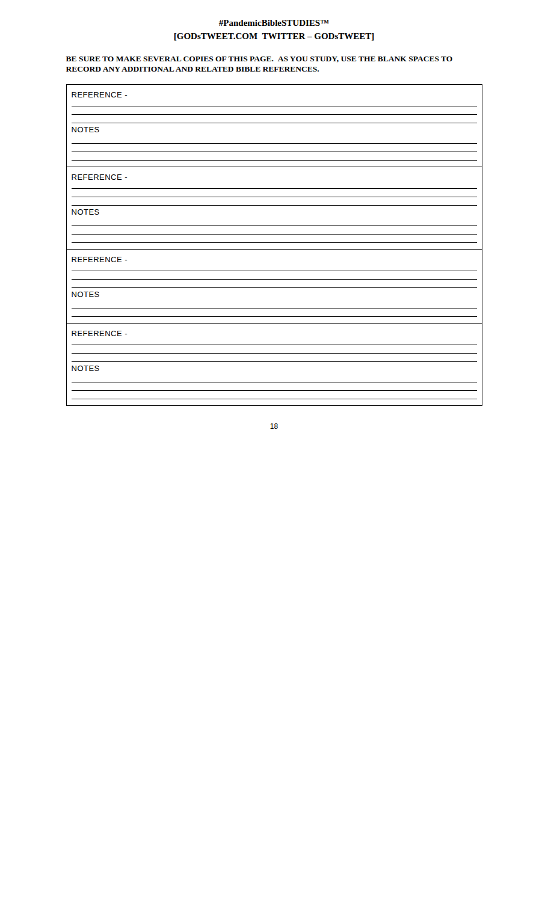#PandemicBibleSTUDIES™
[GODsTWEET.COM TWITTER – GODsTWEET]
BE SURE TO MAKE SEVERAL COPIES OF THIS PAGE. AS YOU STUDY, USE THE BLANK SPACES TO RECORD ANY ADDITIONAL AND RELATED BIBLE REFERENCES.
REFERENCE -
NOTES
REFERENCE -
NOTES
REFERENCE -
NOTES
REFERENCE -
NOTES
18